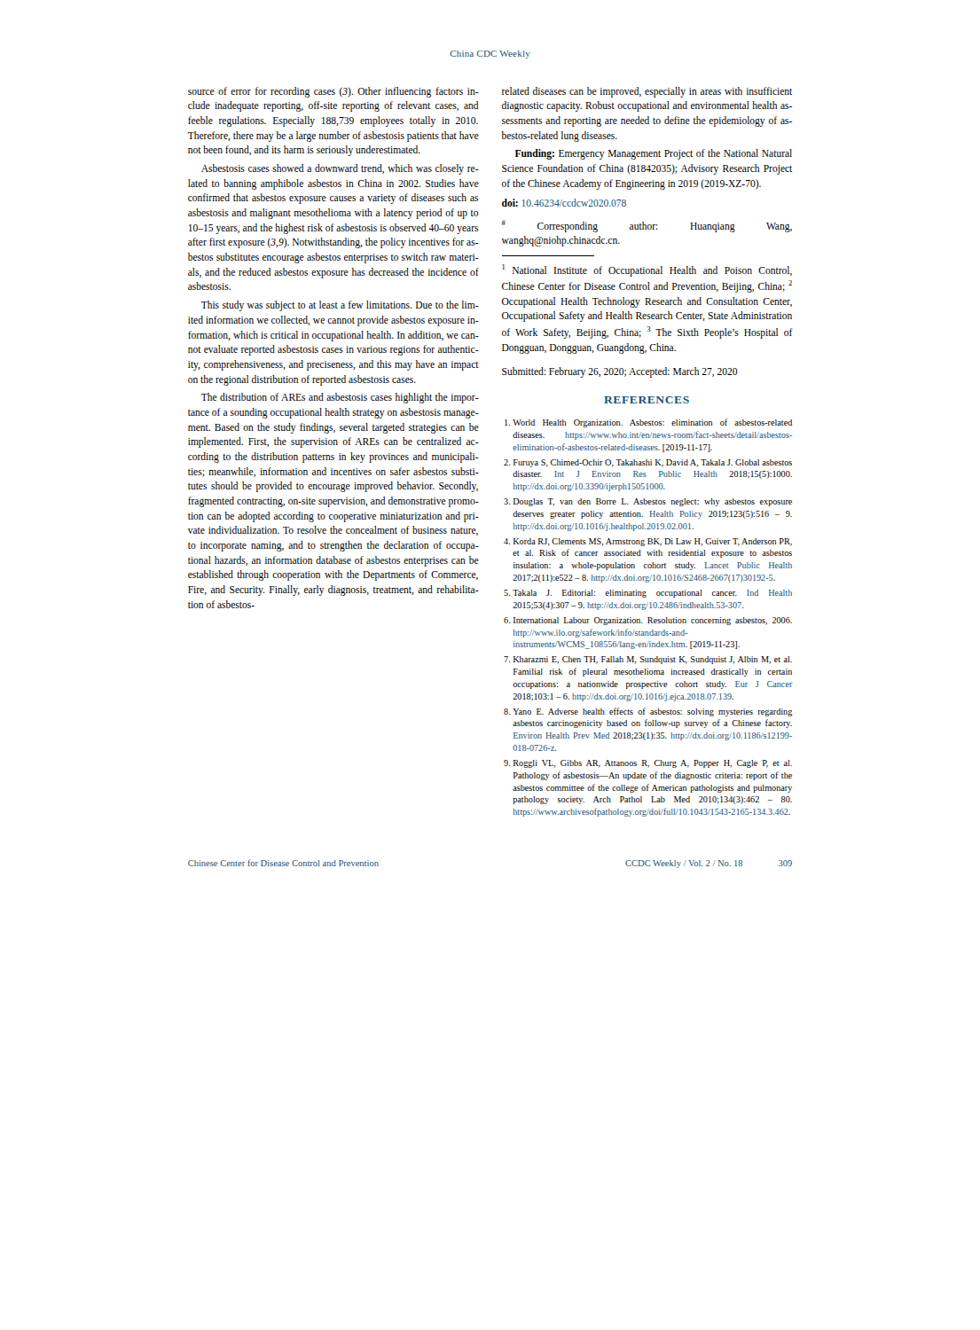China CDC Weekly
source of error for recording cases (3). Other influencing factors include inadequate reporting, off-site reporting of relevant cases, and feeble regulations. Especially 188,739 employees totally in 2010. Therefore, there may be a large number of asbestosis patients that have not been found, and its harm is seriously underestimated.
Asbestosis cases showed a downward trend, which was closely related to banning amphibole asbestos in China in 2002. Studies have confirmed that asbestos exposure causes a variety of diseases such as asbestosis and malignant mesothelioma with a latency period of up to 10–15 years, and the highest risk of asbestosis is observed 40–60 years after first exposure (3,9). Notwithstanding, the policy incentives for asbestos substitutes encourage asbestos enterprises to switch raw materials, and the reduced asbestos exposure has decreased the incidence of asbestosis.
This study was subject to at least a few limitations. Due to the limited information we collected, we cannot provide asbestos exposure information, which is critical in occupational health. In addition, we cannot evaluate reported asbestosis cases in various regions for authenticity, comprehensiveness, and preciseness, and this may have an impact on the regional distribution of reported asbestosis cases.
The distribution of AREs and asbestosis cases highlight the importance of a sounding occupational health strategy on asbestosis management. Based on the study findings, several targeted strategies can be implemented. First, the supervision of AREs can be centralized according to the distribution patterns in key provinces and municipalities; meanwhile, information and incentives on safer asbestos substitutes should be provided to encourage improved behavior. Secondly, fragmented contracting, on-site supervision, and demonstrative promotion can be adopted according to cooperative miniaturization and private individualization. To resolve the concealment of business nature, to incorporate naming, and to strengthen the declaration of occupational hazards, an information database of asbestos enterprises can be established through cooperation with the Departments of Commerce, Fire, and Security. Finally, early diagnosis, treatment, and rehabilitation of asbestos-
related diseases can be improved, especially in areas with insufficient diagnostic capacity. Robust occupational and environmental health assessments and reporting are needed to define the epidemiology of asbestos-related lung diseases.
Funding: Emergency Management Project of the National Natural Science Foundation of China (81842035); Advisory Research Project of the Chinese Academy of Engineering in 2019 (2019-XZ-70).
doi: 10.46234/ccdcw2020.078
# Corresponding author: Huanqiang Wang, wanghq@niohp.chinacdc.cn.
1 National Institute of Occupational Health and Poison Control, Chinese Center for Disease Control and Prevention, Beijing, China; 2 Occupational Health Technology Research and Consultation Center, Occupational Safety and Health Research Center, State Administration of Work Safety, Beijing, China; 3 The Sixth People’s Hospital of Dongguan, Dongguan, Guangdong, China.
Submitted: February 26, 2020; Accepted: March 27, 2020
REFERENCES
World Health Organization. Asbestos: elimination of asbestos-related diseases. https://www.who.int/en/news-room/fact-sheets/detail/asbestos-elimination-of-asbestos-related-diseases. [2019-11-17].
Furuya S, Chimed-Ochir O, Takahashi K, David A, Takala J. Global asbestos disaster. Int J Environ Res Public Health 2018;15(5):1000. http://dx.doi.org/10.3390/ijerph15051000.
Douglas T, van den Borre L. Asbestos neglect: why asbestos exposure deserves greater policy attention. Health Policy 2019;123(5):516 – 9. http://dx.doi.org/10.1016/j.healthpol.2019.02.001.
Korda RJ, Clements MS, Armstrong BK, Di Law H, Guiver T, Anderson PR, et al. Risk of cancer associated with residential exposure to asbestos insulation: a whole-population cohort study. Lancet Public Health 2017;2(11):e522 – 8. http://dx.doi.org/10.1016/S2468-2667(17)30192-5.
Takala J. Editorial: eliminating occupational cancer. Ind Health 2015;53(4):307 – 9. http://dx.doi.org/10.2486/indhealth.53-307.
International Labour Organization. Resolution concerning asbestos, 2006. http://www.ilo.org/safework/info/standards-and-instruments/WCMS_108556/lang-en/index.htm. [2019-11-23].
Kharazmi E, Chen TH, Fallah M, Sundquist K, Sundquist J, Albin M, et al. Familial risk of pleural mesothelioma increased drastically in certain occupations: a nationwide prospective cohort study. Eur J Cancer 2018;103:1 – 6. http://dx.doi.org/10.1016/j.ejca.2018.07.139.
Yano E. Adverse health effects of asbestos: solving mysteries regarding asbestos carcinogenicity based on follow-up survey of a Chinese factory. Environ Health Prev Med 2018;23(1):35. http://dx.doi.org/10.1186/s12199-018-0726-z.
Roggli VL, Gibbs AR, Attanoos R, Churg A, Popper H, Cagle P, et al. Pathology of asbestosis—An update of the diagnostic criteria: report of the asbestos committee of the college of American pathologists and pulmonary pathology society. Arch Pathol Lab Med 2010;134(3):462 – 80. https://www.archivesofpathology.org/doi/full/10.1043/1543-2165-134.3.462.
Chinese Center for Disease Control and Prevention
CCDC Weekly / Vol. 2 / No. 18 309